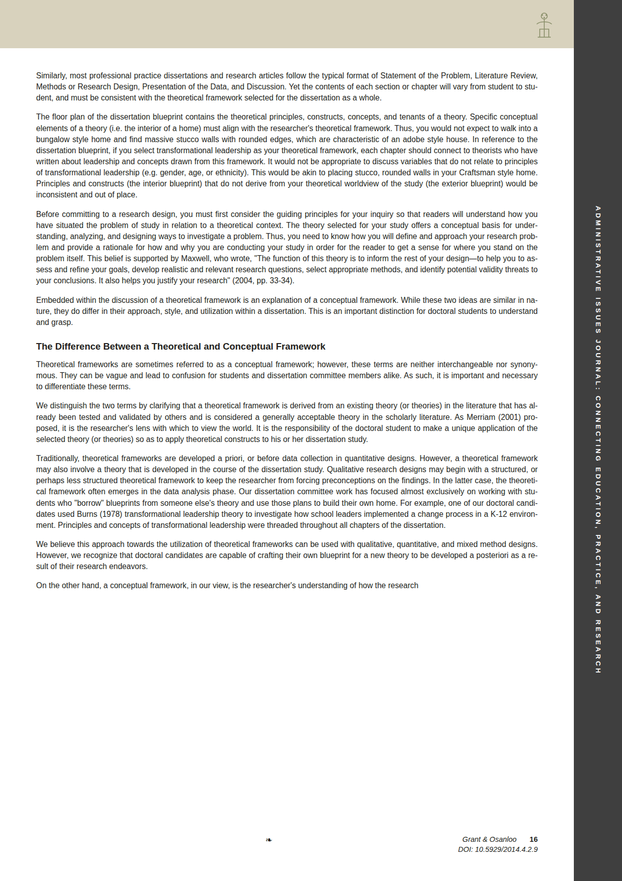Administrative Issues Journal: Connecting Education, Practice, and Research
Similarly, most professional practice dissertations and research articles follow the typical format of Statement of the Problem, Literature Review, Methods or Research Design, Presentation of the Data, and Discussion. Yet the contents of each section or chapter will vary from student to student, and must be consistent with the theoretical framework selected for the dissertation as a whole.
The floor plan of the dissertation blueprint contains the theoretical principles, constructs, concepts, and tenants of a theory. Specific conceptual elements of a theory (i.e. the interior of a home) must align with the researcher's theoretical framework. Thus, you would not expect to walk into a bungalow style home and find massive stucco walls with rounded edges, which are characteristic of an adobe style house. In reference to the dissertation blueprint, if you select transformational leadership as your theoretical framework, each chapter should connect to theorists who have written about leadership and concepts drawn from this framework. It would not be appropriate to discuss variables that do not relate to principles of transformational leadership (e.g. gender, age, or ethnicity). This would be akin to placing stucco, rounded walls in your Craftsman style home. Principles and constructs (the interior blueprint) that do not derive from your theoretical worldview of the study (the exterior blueprint) would be inconsistent and out of place.
Before committing to a research design, you must first consider the guiding principles for your inquiry so that readers will understand how you have situated the problem of study in relation to a theoretical context. The theory selected for your study offers a conceptual basis for understanding, analyzing, and designing ways to investigate a problem. Thus, you need to know how you will define and approach your research problem and provide a rationale for how and why you are conducting your study in order for the reader to get a sense for where you stand on the problem itself. This belief is supported by Maxwell, who wrote, "The function of this theory is to inform the rest of your design—to help you to assess and refine your goals, develop realistic and relevant research questions, select appropriate methods, and identify potential validity threats to your conclusions. It also helps you justify your research" (2004, pp. 33-34).
Embedded within the discussion of a theoretical framework is an explanation of a conceptual framework. While these two ideas are similar in nature, they do differ in their approach, style, and utilization within a dissertation. This is an important distinction for doctoral students to understand and grasp.
The Difference Between a Theoretical and Conceptual Framework
Theoretical frameworks are sometimes referred to as a conceptual framework; however, these terms are neither interchangeable nor synonymous. They can be vague and lead to confusion for students and dissertation committee members alike. As such, it is important and necessary to differentiate these terms.
We distinguish the two terms by clarifying that a theoretical framework is derived from an existing theory (or theories) in the literature that has already been tested and validated by others and is considered a generally acceptable theory in the scholarly literature. As Merriam (2001) proposed, it is the researcher's lens with which to view the world. It is the responsibility of the doctoral student to make a unique application of the selected theory (or theories) so as to apply theoretical constructs to his or her dissertation study.
Traditionally, theoretical frameworks are developed a priori, or before data collection in quantitative designs. However, a theoretical framework may also involve a theory that is developed in the course of the dissertation study. Qualitative research designs may begin with a structured, or perhaps less structured theoretical framework to keep the researcher from forcing preconceptions on the findings. In the latter case, the theoretical framework often emerges in the data analysis phase. Our dissertation committee work has focused almost exclusively on working with students who "borrow" blueprints from someone else's theory and use those plans to build their own home. For example, one of our doctoral candidates used Burns (1978) transformational leadership theory to investigate how school leaders implemented a change process in a K-12 environment. Principles and concepts of transformational leadership were threaded throughout all chapters of the dissertation.
We believe this approach towards the utilization of theoretical frameworks can be used with qualitative, quantitative, and mixed method designs. However, we recognize that doctoral candidates are capable of crafting their own blueprint for a new theory to be developed a posteriori as a result of their research endeavors.
On the other hand, a conceptual framework, in our view, is the researcher's understanding of how the research
❧
Grant & Osanloo 16
DOI: 10.5929/2014.4.2.9